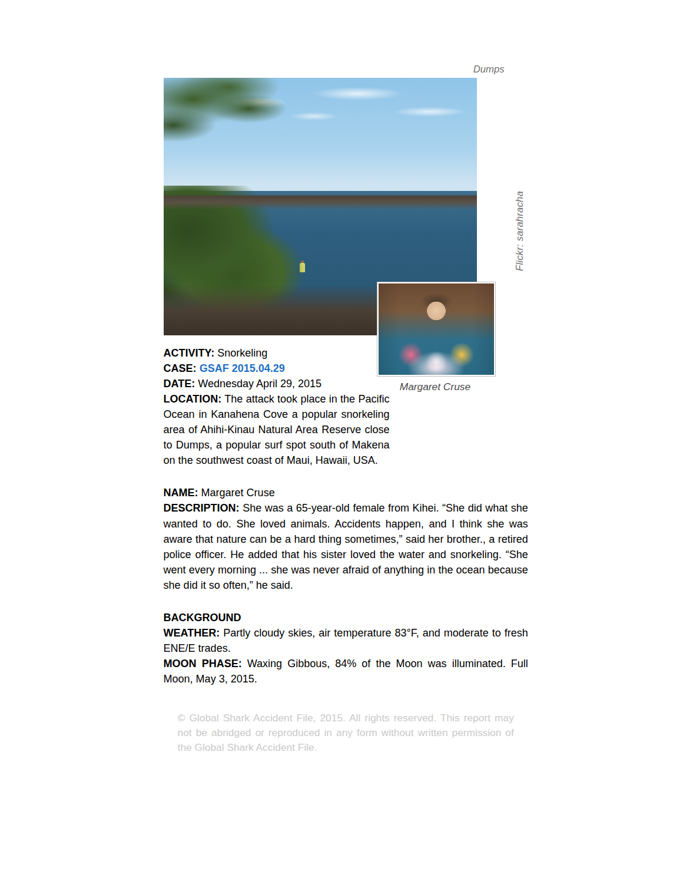Dumps
Flickr: sarahracha
Margaret Cruse
ACTIVITY: Snorkeling
CASE: GSAF 2015.04.29
DATE: Wednesday April 29, 2015
LOCATION: The attack took place in the Pacific Ocean in Kanahena Cove a popular snorkeling area of Ahihi-Kinau Natural Area Reserve close to Dumps, a popular surf spot south of Makena on the southwest coast of Maui, Hawaii, USA.
NAME: Margaret Cruse
DESCRIPTION: She was a 65-year-old female from Kihei. “She did what she wanted to do. She loved animals. Accidents happen, and I think she was aware that nature can be a hard thing sometimes,” said her brother., a retired police officer. He added that his sister loved the water and snorkeling. “She went every morning ... she was never afraid of anything in the ocean because she did it so often,” he said.
BACKGROUND
WEATHER: Partly cloudy skies, air temperature 83°F, and moderate to fresh ENE/E trades.
MOON PHASE: Waxing Gibbous, 84% of the Moon was illuminated. Full Moon, May 3, 2015.
© Global Shark Accident File, 2015. All rights reserved. This report may not be abridged or reproduced in any form without written permission of the Global Shark Accident File.